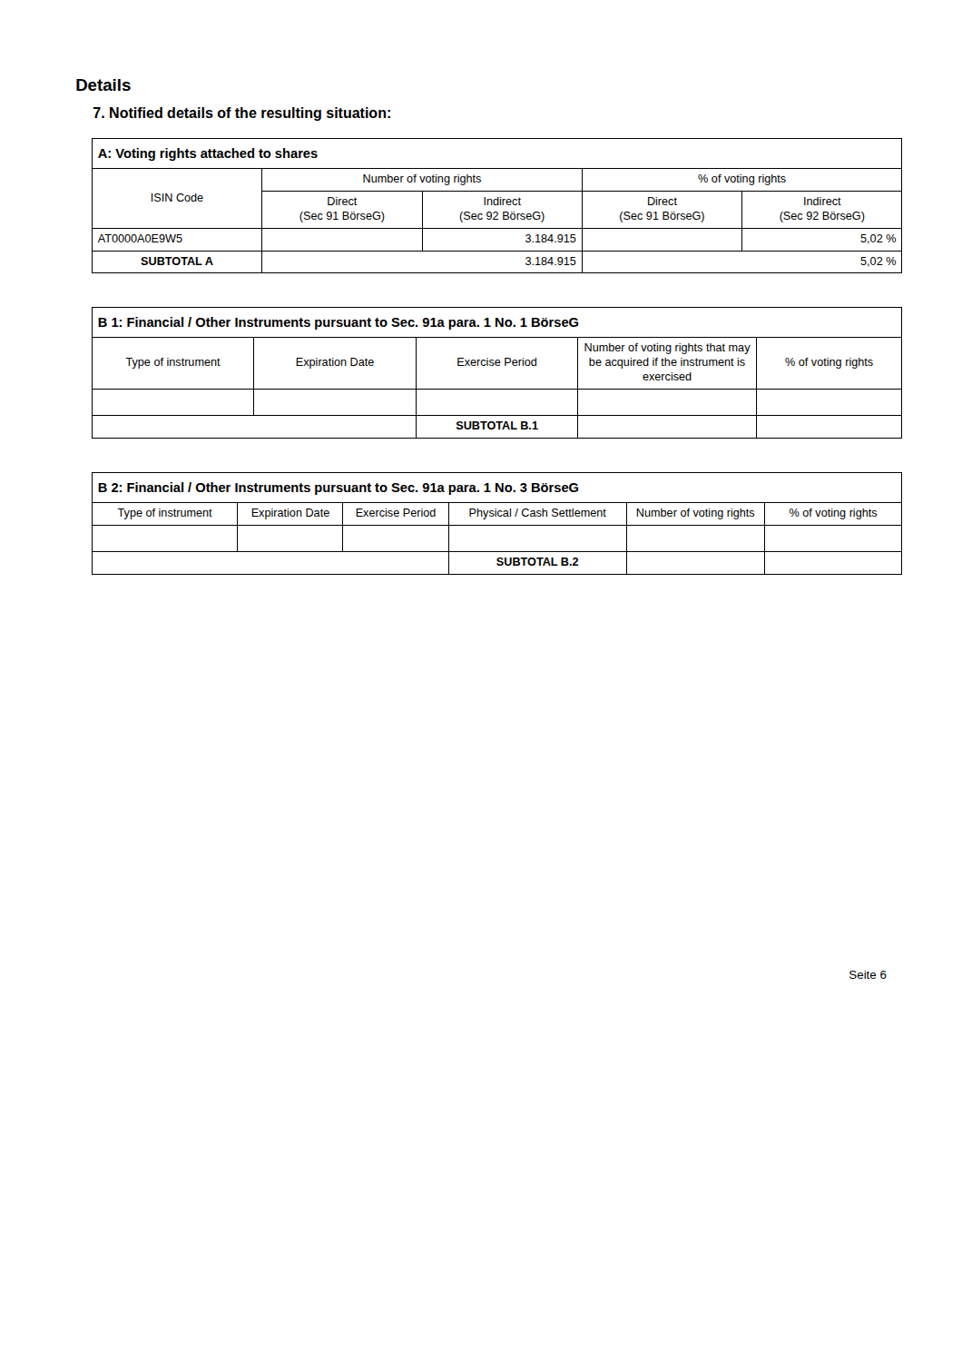Details
7. Notified details of the resulting situation:
| A: Voting rights attached to shares |
| ISIN Code | Number of voting rights | % of voting rights |
| Direct (Sec 91 BörseG) | Indirect (Sec 92 BörseG) | Direct (Sec 91 BörseG) | Indirect (Sec 92 BörseG) |
| AT0000A0E9W5 | | 3.184.915 | | 5,02 % |
| SUBTOTAL A | 3.184.915 | 5,02 % |
| B 1: Financial / Other Instruments pursuant to Sec. 91a para. 1 No. 1 BörseG |
| Type of instrument | Expiration Date | Exercise Period | Number of voting rights that may be acquired if the instrument is exercised | % of voting rights |
| | | SUBTOTAL B.1 | | |
| B 2: Financial / Other Instruments pursuant to Sec. 91a para. 1 No. 3 BörseG |
| Type of instrument | Expiration Date | Exercise Period | Physical / Cash Settlement | Number of voting rights | % of voting rights |
| | | | SUBTOTAL B.2 | | |
Seite 6